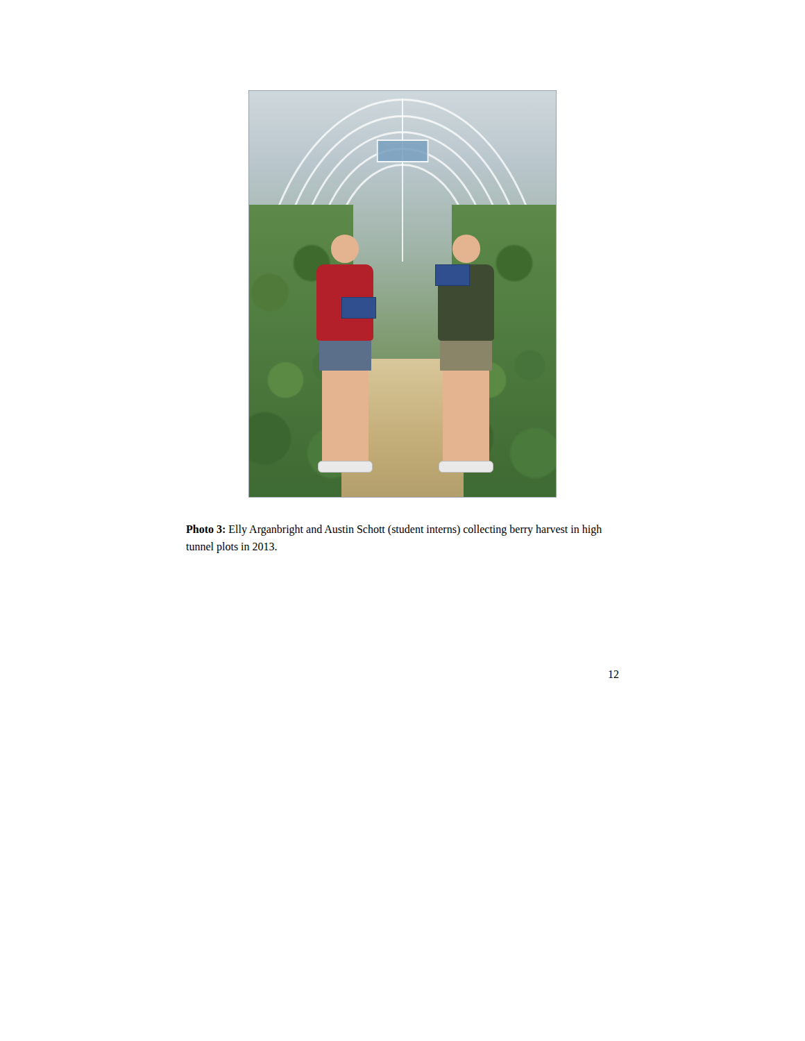Photo 3: Elly Arganbright and Austin Schott (student interns) collecting berry harvest in high tunnel plots in 2013.
12